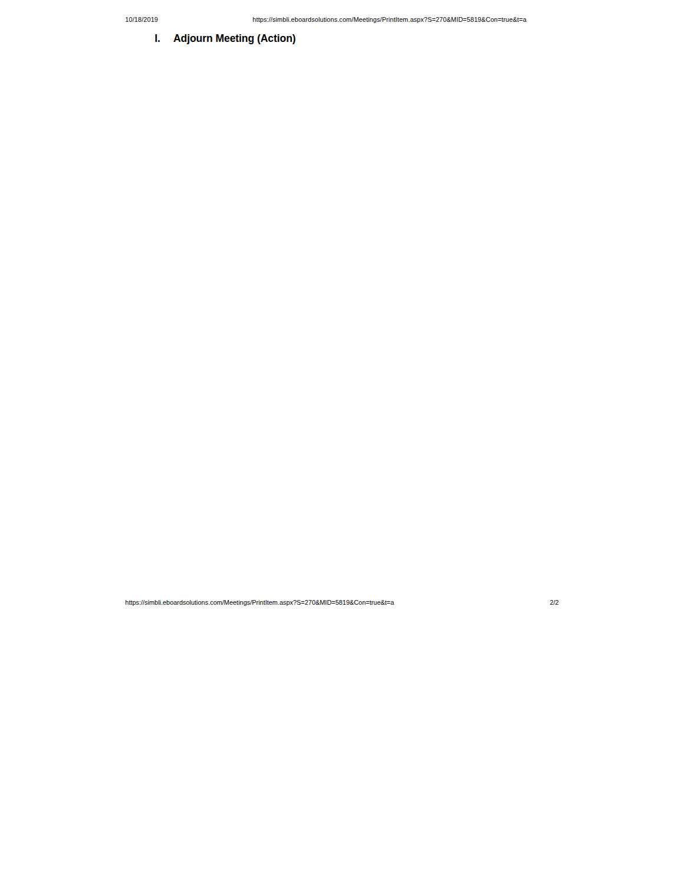10/18/2019 https://simbli.eboardsolutions.com/Meetings/PrintItem.aspx?S=270&MID=5819&Con=true&t=a
I. Adjourn Meeting (Action)
https://simbli.eboardsolutions.com/Meetings/PrintItem.aspx?S=270&MID=5819&Con=true&t=a 2/2